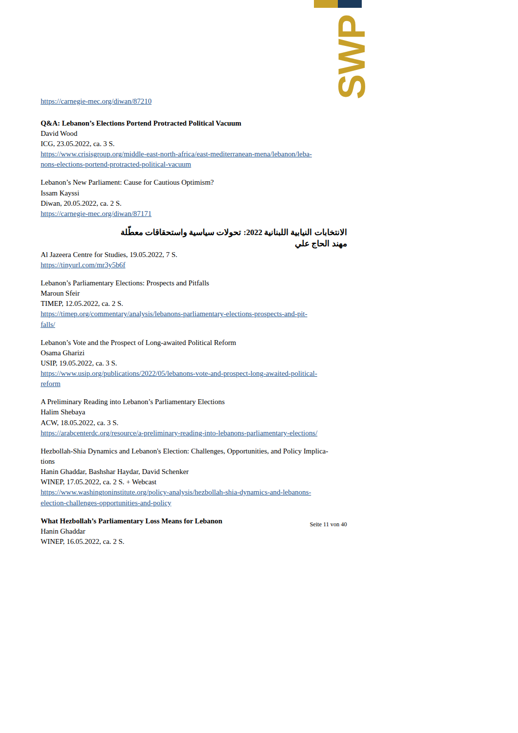SWP
https://carnegie-mec.org/diwan/87210
Q&A: Lebanon’s Elections Portend Protracted Political Vacuum
David Wood
ICG, 23.05.2022, ca. 3 S.
https://www.crisisgroup.org/middle-east-north-africa/east-mediterranean-mena/lebanon/leba-
nons-elections-portend-protracted-political-vacuum
Lebanon’s New Parliament: Cause for Cautious Optimism?
Issam Kayssi
Diwan, 20.05.2022, ca. 2 S.
https://carnegie-mec.org/diwan/87171
الانتخابات النيابية اللبنانية 2022: تحولات سياسية واستحقاقات معطّلة
مهند الحاج علي
Al Jazeera Centre for Studies, 19.05.2022, 7 S.
https://tinyurl.com/mr3y5b6f
Lebanon’s Parliamentary Elections: Prospects and Pitfalls
Maroun Sfeir
TIMEP, 12.05.2022, ca. 2 S.
https://timep.org/commentary/analysis/lebanons-parliamentary-elections-prospects-and-pit-
falls/
Lebanon’s Vote and the Prospect of Long-awaited Political Reform
Osama Gharizi
USIP, 19.05.2022, ca. 3 S.
https://www.usip.org/publications/2022/05/lebanons-vote-and-prospect-long-awaited-political-
reform
A Preliminary Reading into Lebanon’s Parliamentary Elections
Halim Shebaya
ACW, 18.05.2022, ca. 3 S.
https://arabcenterdc.org/resource/a-preliminary-reading-into-lebanons-parliamentary-elections/
Hezbollah-Shia Dynamics and Lebanon's Election: Challenges, Opportunities, and Policy Implica-
tions
Hanin Ghaddar, Bashshar Haydar, David Schenker
WINEP, 17.05.2022, ca. 2 S. + Webcast
https://www.washingtoninstitute.org/policy-analysis/hezbollah-shia-dynamics-and-lebanons-
election-challenges-opportunities-and-policy
What Hezbollah’s Parliamentary Loss Means for Lebanon
Hanin Ghaddar
WINEP, 16.05.2022, ca. 2 S.
Seite 11 von 40